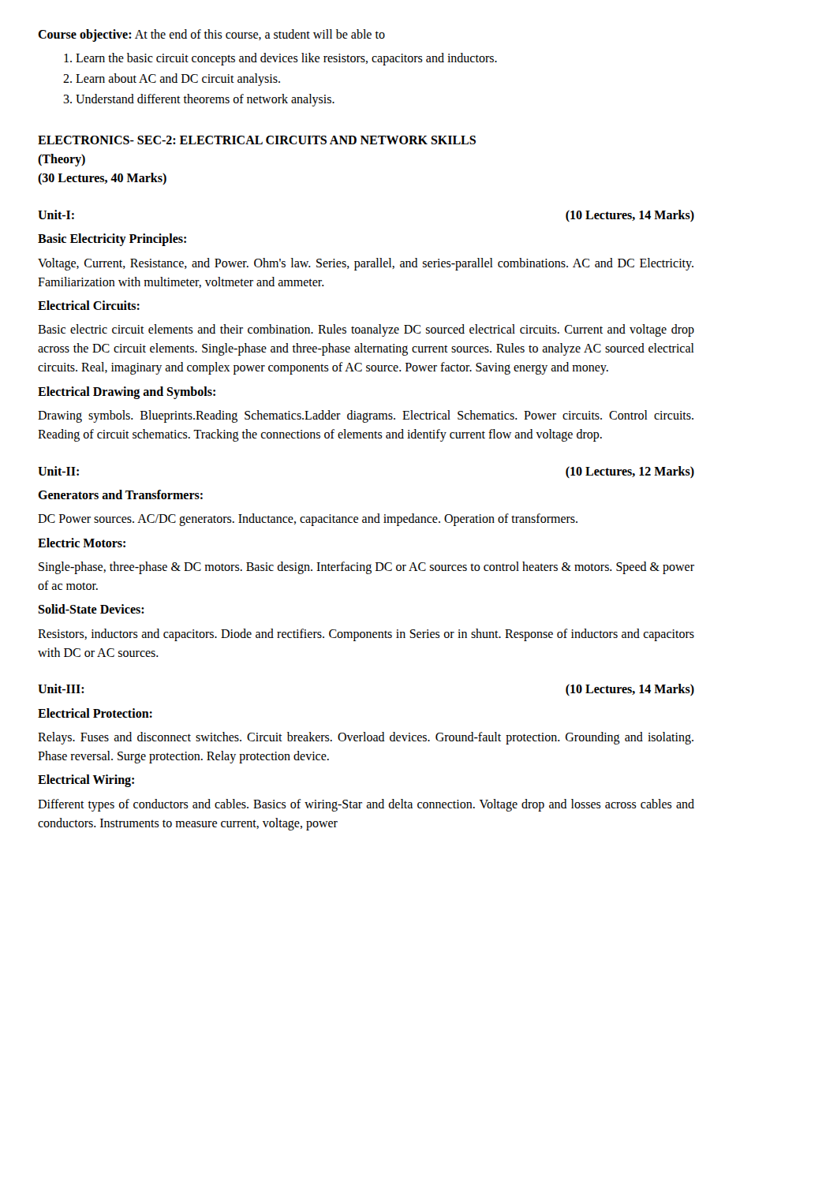Course objective: At the end of this course, a student will be able to
Learn the basic circuit concepts and devices like resistors, capacitors and inductors.
Learn about AC and DC circuit analysis.
Understand different theorems of network analysis.
ELECTRONICS- SEC-2: ELECTRICAL CIRCUITS AND NETWORK SKILLS
(Theory)
(30 Lectures, 40 Marks)
Unit-I: (10 Lectures, 14 Marks)
Basic Electricity Principles:
Voltage, Current, Resistance, and Power. Ohm's law. Series, parallel, and series-parallel combinations. AC and DC Electricity. Familiarization with multimeter, voltmeter and ammeter.
Electrical Circuits:
Basic electric circuit elements and their combination. Rules toanalyze DC sourced electrical circuits. Current and voltage drop across the DC circuit elements. Single-phase and three-phase alternating current sources. Rules to analyze AC sourced electrical circuits. Real, imaginary and complex power components of AC source. Power factor. Saving energy and money.
Electrical Drawing and Symbols:
Drawing symbols. Blueprints.Reading Schematics.Ladder diagrams. Electrical Schematics. Power circuits. Control circuits. Reading of circuit schematics. Tracking the connections of elements and identify current flow and voltage drop.
Unit-II: (10 Lectures, 12 Marks)
Generators and Transformers:
DC Power sources. AC/DC generators. Inductance, capacitance and impedance. Operation of transformers.
Electric Motors:
Single-phase, three-phase & DC motors. Basic design. Interfacing DC or AC sources to control heaters & motors. Speed & power of ac motor.
Solid-State Devices:
Resistors, inductors and capacitors. Diode and rectifiers. Components in Series or in shunt. Response of inductors and capacitors with DC or AC sources.
Unit-III: (10 Lectures, 14 Marks)
Electrical Protection:
Relays. Fuses and disconnect switches. Circuit breakers. Overload devices. Ground-fault protection. Grounding and isolating. Phase reversal. Surge protection. Relay protection device.
Electrical Wiring:
Different types of conductors and cables. Basics of wiring-Star and delta connection. Voltage drop and losses across cables and conductors. Instruments to measure current, voltage, power